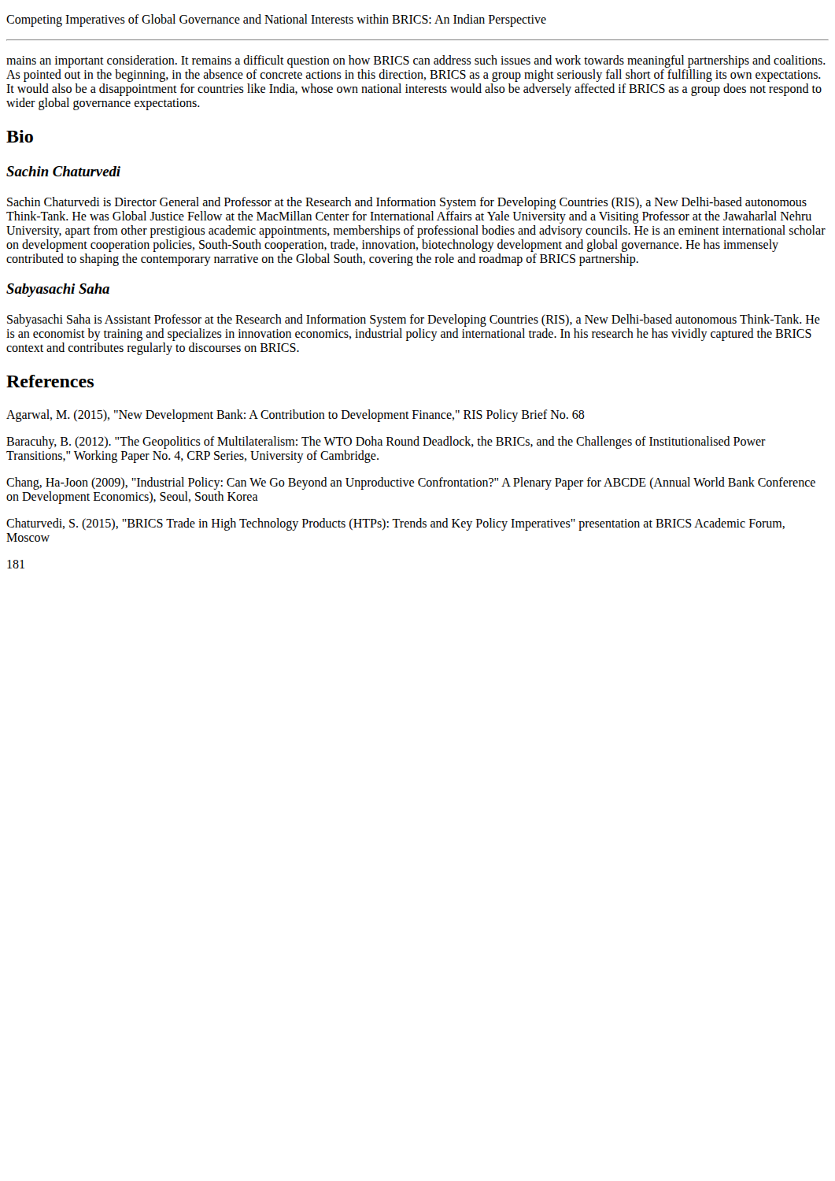Competing Imperatives of Global Governance and National Interests within BRICS: An Indian Perspective
mains an important consideration. It remains a difficult question on how BRICS can address such issues and work towards meaningful partnerships and coalitions. As pointed out in the beginning, in the absence of concrete actions in this direction, BRICS as a group might seriously fall short of fulfilling its own expectations. It would also be a disappointment for countries like India, whose own national interests would also be adversely affected if BRICS as a group does not respond to wider global governance expectations.
Bio
Sachin Chaturvedi
Sachin Chaturvedi is Director General and Professor at the Research and Information System for Developing Countries (RIS), a New Delhi-based autonomous Think-Tank. He was Global Justice Fellow at the MacMillan Center for International Affairs at Yale University and a Visiting Professor at the Jawaharlal Nehru University, apart from other prestigious academic appointments, memberships of professional bodies and advisory councils. He is an eminent international scholar on development cooperation policies, South-South cooperation, trade, innovation, biotechnology development and global governance. He has immensely contributed to shaping the contemporary narrative on the Global South, covering the role and roadmap of BRICS partnership.
Sabyasachi Saha
Sabyasachi Saha is Assistant Professor at the Research and Information System for Developing Countries (RIS), a New Delhi-based autonomous Think-Tank. He is an economist by training and specializes in innovation economics, industrial policy and international trade. In his research he has vividly captured the BRICS context and contributes regularly to discourses on BRICS.
References
Agarwal, M. (2015), "New Development Bank: A Contribution to Development Finance," RIS Policy Brief No. 68
Baracuhy, B. (2012). "The Geopolitics of Multilateralism: The WTO Doha Round Deadlock, the BRICs, and the Challenges of Institutionalised Power Transitions," Working Paper No. 4, CRP Series, University of Cambridge.
Chang, Ha-Joon (2009), "Industrial Policy: Can We Go Beyond an Unproductive Confrontation?" A Plenary Paper for ABCDE (Annual World Bank Conference on Development Economics), Seoul, South Korea
Chaturvedi, S. (2015), "BRICS Trade in High Technology Products (HTPs): Trends and Key Policy Imperatives" presentation at BRICS Academic Forum, Moscow
181